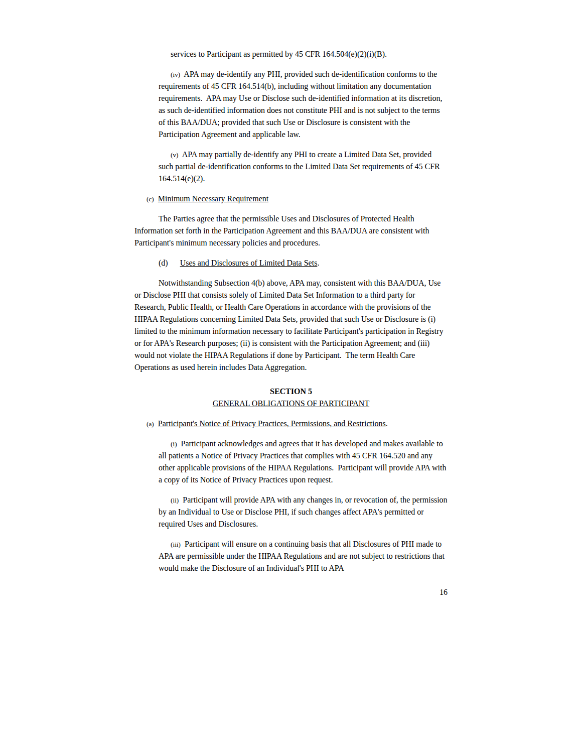services to Participant as permitted by 45 CFR 164.504(e)(2)(i)(B).
(iv) APA may de-identify any PHI, provided such de-identification conforms to the requirements of 45 CFR 164.514(b), including without limitation any documentation requirements. APA may Use or Disclose such de-identified information at its discretion, as such de-identified information does not constitute PHI and is not subject to the terms of this BAA/DUA; provided that such Use or Disclosure is consistent with the Participation Agreement and applicable law.
(v) APA may partially de-identify any PHI to create a Limited Data Set, provided such partial de-identification conforms to the Limited Data Set requirements of 45 CFR 164.514(e)(2).
(c) Minimum Necessary Requirement
The Parties agree that the permissible Uses and Disclosures of Protected Health Information set forth in the Participation Agreement and this BAA/DUA are consistent with Participant's minimum necessary policies and procedures.
(d) Uses and Disclosures of Limited Data Sets.
Notwithstanding Subsection 4(b) above, APA may, consistent with this BAA/DUA, Use or Disclose PHI that consists solely of Limited Data Set Information to a third party for Research, Public Health, or Health Care Operations in accordance with the provisions of the HIPAA Regulations concerning Limited Data Sets, provided that such Use or Disclosure is (i) limited to the minimum information necessary to facilitate Participant's participation in Registry or for APA's Research purposes; (ii) is consistent with the Participation Agreement; and (iii) would not violate the HIPAA Regulations if done by Participant. The term Health Care Operations as used herein includes Data Aggregation.
SECTION 5
GENERAL OBLIGATIONS OF PARTICIPANT
(a) Participant's Notice of Privacy Practices, Permissions, and Restrictions.
(i) Participant acknowledges and agrees that it has developed and makes available to all patients a Notice of Privacy Practices that complies with 45 CFR 164.520 and any other applicable provisions of the HIPAA Regulations. Participant will provide APA with a copy of its Notice of Privacy Practices upon request.
(ii) Participant will provide APA with any changes in, or revocation of, the permission by an Individual to Use or Disclose PHI, if such changes affect APA's permitted or required Uses and Disclosures.
(iii) Participant will ensure on a continuing basis that all Disclosures of PHI made to APA are permissible under the HIPAA Regulations and are not subject to restrictions that would make the Disclosure of an Individual's PHI to APA
16